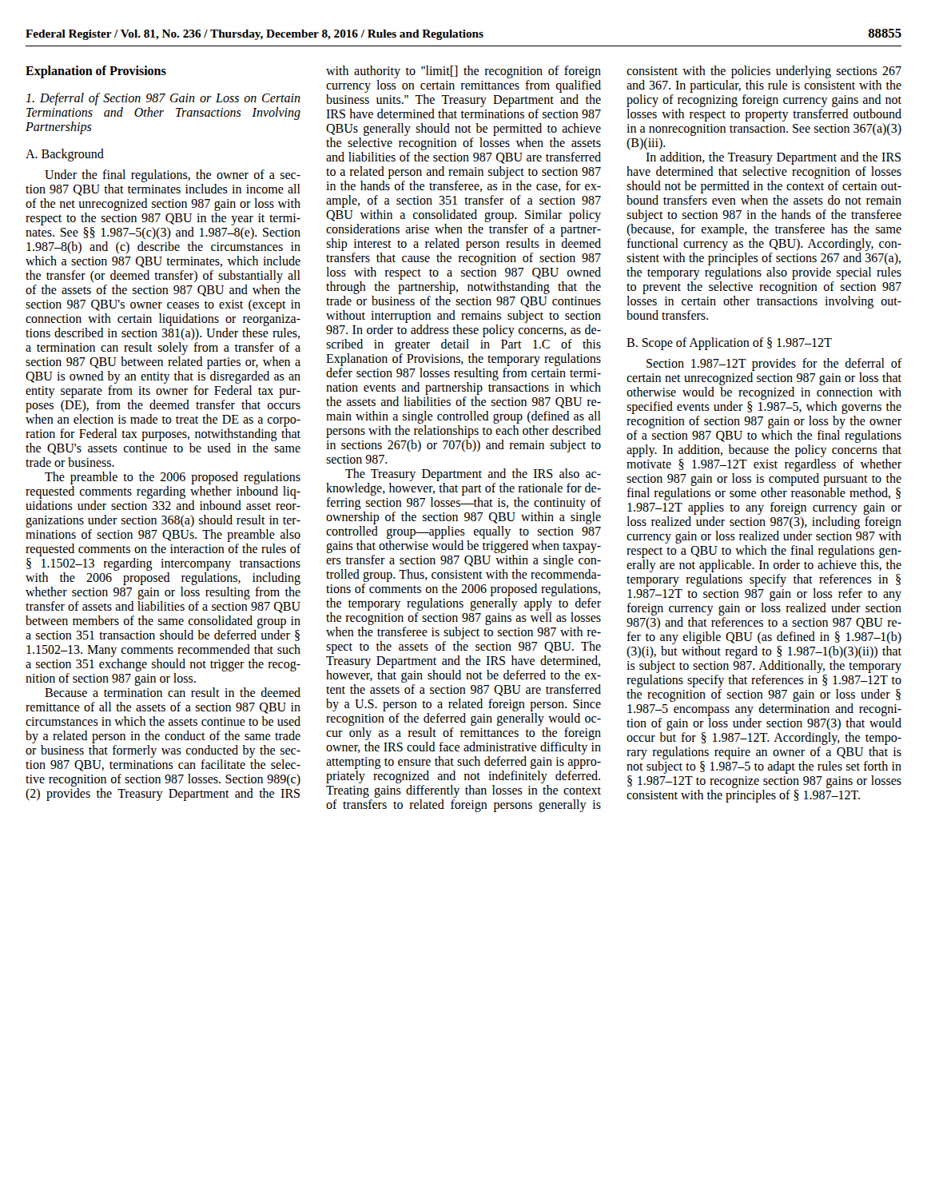Federal Register / Vol. 81, No. 236 / Thursday, December 8, 2016 / Rules and Regulations 88855
Explanation of Provisions
1. Deferral of Section 987 Gain or Loss on Certain Terminations and Other Transactions Involving Partnerships
A. Background
Under the final regulations, the owner of a section 987 QBU that terminates includes in income all of the net unrecognized section 987 gain or loss with respect to the section 987 QBU in the year it terminates. See §§ 1.987–5(c)(3) and 1.987–8(e). Section 1.987–8(b) and (c) describe the circumstances in which a section 987 QBU terminates, which include the transfer (or deemed transfer) of substantially all of the assets of the section 987 QBU and when the section 987 QBU's owner ceases to exist (except in connection with certain liquidations or reorganizations described in section 381(a)). Under these rules, a termination can result solely from a transfer of a section 987 QBU between related parties or, when a QBU is owned by an entity that is disregarded as an entity separate from its owner for Federal tax purposes (DE), from the deemed transfer that occurs when an election is made to treat the DE as a corporation for Federal tax purposes, notwithstanding that the QBU's assets continue to be used in the same trade or business.
The preamble to the 2006 proposed regulations requested comments regarding whether inbound liquidations under section 332 and inbound asset reorganizations under section 368(a) should result in terminations of section 987 QBUs. The preamble also requested comments on the interaction of the rules of § 1.1502–13 regarding intercompany transactions with the 2006 proposed regulations, including whether section 987 gain or loss resulting from the transfer of assets and liabilities of a section 987 QBU between members of the same consolidated group in a section 351 transaction should be deferred under § 1.1502–13. Many comments recommended that such a section 351 exchange should not trigger the recognition of section 987 gain or loss.
Because a termination can result in the deemed remittance of all the assets of a section 987 QBU in circumstances in which the assets continue to be used by a related person in the conduct of the same trade or business that formerly was conducted by the section 987 QBU, terminations can facilitate the selective recognition of section 987 losses. Section 989(c)(2) provides the Treasury Department and the IRS with authority to ''limit[] the recognition of foreign currency loss on certain remittances from qualified business units.'' The Treasury Department and the IRS have determined that terminations of section 987 QBUs generally should not be permitted to achieve the selective recognition of losses when the assets and liabilities of the section 987 QBU are transferred to a related person and remain subject to section 987 in the hands of the transferee, as in the case, for example, of a section 351 transfer of a section 987 QBU within a consolidated group. Similar policy considerations arise when the transfer of a partnership interest to a related person results in deemed transfers that cause the recognition of section 987 loss with respect to a section 987 QBU owned through the partnership, notwithstanding that the trade or business of the section 987 QBU continues without interruption and remains subject to section 987. In order to address these policy concerns, as described in greater detail in Part 1.C of this Explanation of Provisions, the temporary regulations defer section 987 losses resulting from certain termination events and partnership transactions in which the assets and liabilities of the section 987 QBU remain within a single controlled group (defined as all persons with the relationships to each other described in sections 267(b) or 707(b)) and remain subject to section 987.
The Treasury Department and the IRS also acknowledge, however, that part of the rationale for deferring section 987 losses—that is, the continuity of ownership of the section 987 QBU within a single controlled group—applies equally to section 987 gains that otherwise would be triggered when taxpayers transfer a section 987 QBU within a single controlled group. Thus, consistent with the recommendations of comments on the 2006 proposed regulations, the temporary regulations generally apply to defer the recognition of section 987 gains as well as losses when the transferee is subject to section 987 with respect to the assets of the section 987 QBU. The Treasury Department and the IRS have determined, however, that gain should not be deferred to the extent the assets of a section 987 QBU are transferred by a U.S. person to a related foreign person. Since recognition of the deferred gain generally would occur only as a result of remittances to the foreign owner, the IRS could face administrative difficulty in attempting to ensure that such deferred gain is appropriately recognized and not indefinitely deferred. Treating gains differently than losses in the context of transfers to related foreign persons generally is consistent with the policies underlying sections 267 and 367. In particular, this rule is consistent with the policy of recognizing foreign currency gains and not losses with respect to property transferred outbound in a nonrecognition transaction. See section 367(a)(3)(B)(iii).
In addition, the Treasury Department and the IRS have determined that selective recognition of losses should not be permitted in the context of certain outbound transfers even when the assets do not remain subject to section 987 in the hands of the transferee (because, for example, the transferee has the same functional currency as the QBU). Accordingly, consistent with the principles of sections 267 and 367(a), the temporary regulations also provide special rules to prevent the selective recognition of section 987 losses in certain other transactions involving outbound transfers.
B. Scope of Application of § 1.987–12T
Section 1.987–12T provides for the deferral of certain net unrecognized section 987 gain or loss that otherwise would be recognized in connection with specified events under § 1.987–5, which governs the recognition of section 987 gain or loss by the owner of a section 987 QBU to which the final regulations apply. In addition, because the policy concerns that motivate § 1.987–12T exist regardless of whether section 987 gain or loss is computed pursuant to the final regulations or some other reasonable method, § 1.987–12T applies to any foreign currency gain or loss realized under section 987(3), including foreign currency gain or loss realized under section 987 with respect to a QBU to which the final regulations generally are not applicable. In order to achieve this, the temporary regulations specify that references in § 1.987–12T to section 987 gain or loss refer to any foreign currency gain or loss realized under section 987(3) and that references to a section 987 QBU refer to any eligible QBU (as defined in § 1.987–1(b)(3)(i), but without regard to § 1.987–1(b)(3)(ii)) that is subject to section 987. Additionally, the temporary regulations specify that references in § 1.987–12T to the recognition of section 987 gain or loss under § 1.987–5 encompass any determination and recognition of gain or loss under section 987(3) that would occur but for § 1.987–12T. Accordingly, the temporary regulations require an owner of a QBU that is not subject to § 1.987–5 to adapt the rules set forth in § 1.987–12T to recognize section 987 gains or losses consistent with the principles of § 1.987–12T.